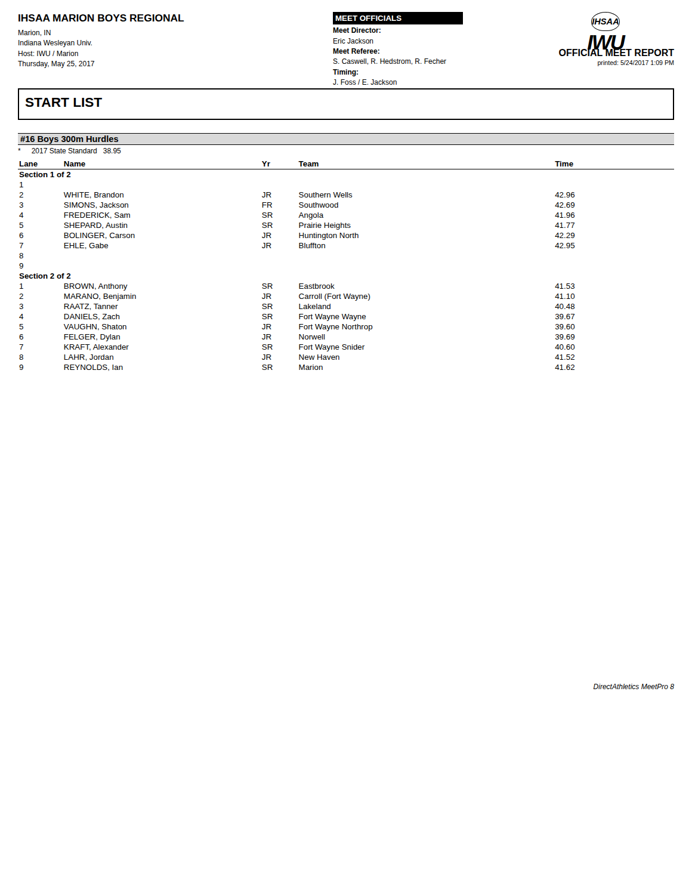IHSAA MARION BOYS REGIONAL
Marion, IN
Indiana Wesleyan Univ.
Host: IWU / Marion
Thursday, May 25, 2017
MEET OFFICIALS Meet Director:
Eric Jackson
Meet Referee:
S. Caswell, R. Hedstrom, R. Fecher
Timing:
J. Foss / E. Jackson
IHSAA IWU
OFFICIAL MEET REPORT
printed: 5/24/2017 1:09 PM
START LIST
#16 Boys 300m Hurdles
*2017 State Standard 38.95
| Lane | Name | Yr | Team | Time |
| --- | --- | --- | --- | --- |
| Section 1 of 2 |
| 1 | | | | |
| 2 | WHITE, Brandon | JR | Southern Wells | 42.96 |
| 3 | SIMONS, Jackson | FR | Southwood | 42.69 |
| 4 | FREDERICK, Sam | SR | Angola | 41.96 |
| 5 | SHEPARD, Austin | SR | Prairie Heights | 41.77 |
| 6 | BOLINGER, Carson | JR | Huntington North | 42.29 |
| 7 | EHLE, Gabe | JR | Bluffton | 42.95 |
| 8 | | | | |
| 9 | | | | |
| Section 2 of 2 |
| 1 | BROWN, Anthony | SR | Eastbrook | 41.53 |
| 2 | MARANO, Benjamin | JR | Carroll (Fort Wayne) | 41.10 |
| 3 | RAATZ, Tanner | SR | Lakeland | 40.48 |
| 4 | DANIELS, Zach | SR | Fort Wayne Wayne | 39.67 |
| 5 | VAUGHN, Shaton | JR | Fort Wayne Northrop | 39.60 |
| 6 | FELGER, Dylan | JR | Norwell | 39.69 |
| 7 | KRAFT, Alexander | SR | Fort Wayne Snider | 40.60 |
| 8 | LAHR, Jordan | JR | New Haven | 41.52 |
| 9 | REYNOLDS, Ian | SR | Marion | 41.62 |
DirectAthletics MeetPro 8